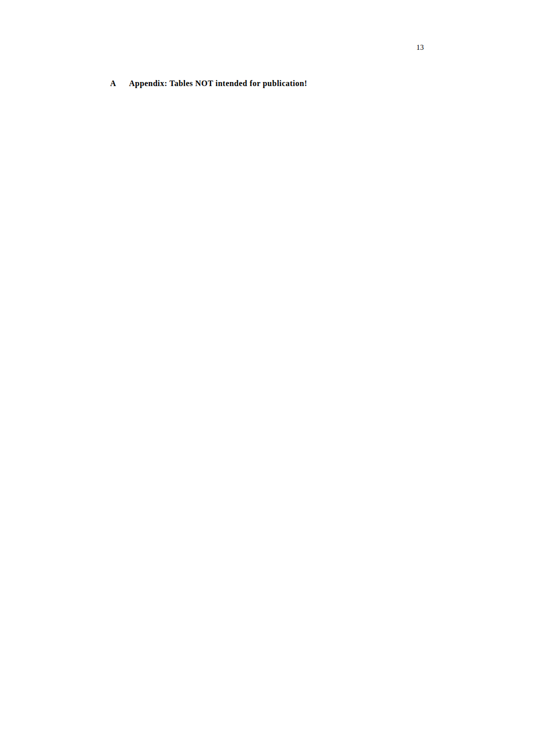13
AAppendix: Tables NOT intended for publication!